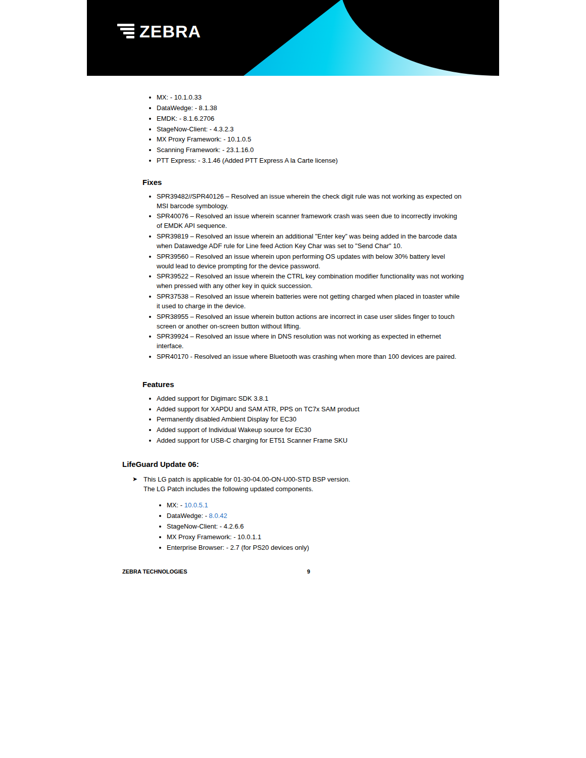ZEBRA
MX: - 10.1.0.33
DataWedge: - 8.1.38
EMDK: - 8.1.6.2706
StageNow-Client: - 4.3.2.3
MX Proxy Framework: - 10.1.0.5
Scanning Framework: - 23.1.16.0
PTT Express: - 3.1.46 (Added PTT Express A la Carte license)
Fixes
SPR39482//SPR40126 – Resolved an issue wherein the check digit rule was not working as expected on MSI barcode symbology.
SPR40076 – Resolved an issue wherein scanner framework crash was seen due to incorrectly invoking of EMDK API sequence.
SPR39819 – Resolved an issue wherein an additional "Enter key” was being added in the barcode data when Datawedge ADF rule for Line feed Action Key Char was set to "Send Char" 10.
SPR39560 – Resolved an issue wherein upon performing OS updates with below 30% battery level would lead to device prompting for the device password.
SPR39522 – Resolved an issue wherein the CTRL key combination modifier functionality was not working when pressed with any other key in quick succession.
SPR37538 – Resolved an issue wherein batteries were not getting charged when placed in toaster while it used to charge in the device.
SPR38955 – Resolved an issue wherein button actions are incorrect in case user slides finger to touch screen or another on-screen button without lifting.
SPR39924 – Resolved an issue where in DNS resolution was not working as expected in ethernet interface.
SPR40170 - Resolved an issue where Bluetooth was crashing when more than 100 devices are paired.
Features
Added support for Digimarc SDK 3.8.1
Added support for XAPDU and SAM ATR, PPS on TC7x SAM product
Permanently disabled Ambient Display for EC30
Added support of Individual Wakeup source for EC30
Added support for USB-C charging for ET51 Scanner Frame SKU
LifeGuard Update 06:
This LG patch is applicable for 01-30-04.00-ON-U00-STD BSP version.
The LG Patch includes the following updated components.
MX: - 10.0.5.1
DataWedge: - 8.0.42
StageNow-Client: - 4.2.6.6
MX Proxy Framework: - 10.0.1.1
Enterprise Browser: - 2.7 (for PS20 devices only)
ZEBRA TECHNOLOGIES 9